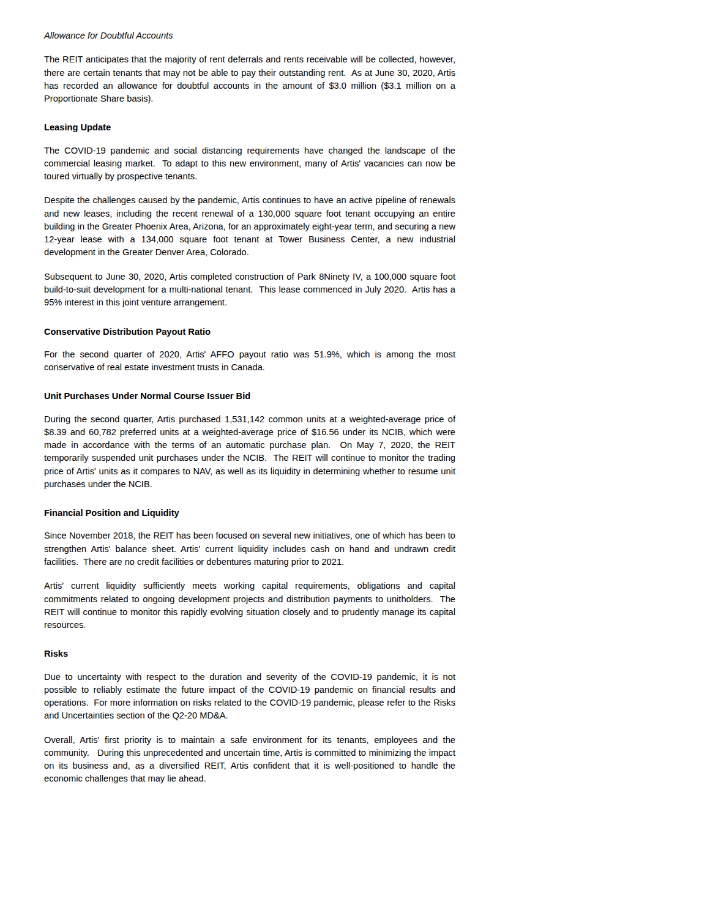Allowance for Doubtful Accounts
The REIT anticipates that the majority of rent deferrals and rents receivable will be collected, however, there are certain tenants that may not be able to pay their outstanding rent. As at June 30, 2020, Artis has recorded an allowance for doubtful accounts in the amount of $3.0 million ($3.1 million on a Proportionate Share basis).
Leasing Update
The COVID-19 pandemic and social distancing requirements have changed the landscape of the commercial leasing market. To adapt to this new environment, many of Artis' vacancies can now be toured virtually by prospective tenants.
Despite the challenges caused by the pandemic, Artis continues to have an active pipeline of renewals and new leases, including the recent renewal of a 130,000 square foot tenant occupying an entire building in the Greater Phoenix Area, Arizona, for an approximately eight-year term, and securing a new 12-year lease with a 134,000 square foot tenant at Tower Business Center, a new industrial development in the Greater Denver Area, Colorado.
Subsequent to June 30, 2020, Artis completed construction of Park 8Ninety IV, a 100,000 square foot build-to-suit development for a multi-national tenant. This lease commenced in July 2020. Artis has a 95% interest in this joint venture arrangement.
Conservative Distribution Payout Ratio
For the second quarter of 2020, Artis' AFFO payout ratio was 51.9%, which is among the most conservative of real estate investment trusts in Canada.
Unit Purchases Under Normal Course Issuer Bid
During the second quarter, Artis purchased 1,531,142 common units at a weighted-average price of $8.39 and 60,782 preferred units at a weighted-average price of $16.56 under its NCIB, which were made in accordance with the terms of an automatic purchase plan. On May 7, 2020, the REIT temporarily suspended unit purchases under the NCIB. The REIT will continue to monitor the trading price of Artis' units as it compares to NAV, as well as its liquidity in determining whether to resume unit purchases under the NCIB.
Financial Position and Liquidity
Since November 2018, the REIT has been focused on several new initiatives, one of which has been to strengthen Artis' balance sheet. Artis' current liquidity includes cash on hand and undrawn credit facilities. There are no credit facilities or debentures maturing prior to 2021.
Artis' current liquidity sufficiently meets working capital requirements, obligations and capital commitments related to ongoing development projects and distribution payments to unitholders. The REIT will continue to monitor this rapidly evolving situation closely and to prudently manage its capital resources.
Risks
Due to uncertainty with respect to the duration and severity of the COVID-19 pandemic, it is not possible to reliably estimate the future impact of the COVID-19 pandemic on financial results and operations. For more information on risks related to the COVID-19 pandemic, please refer to the Risks and Uncertainties section of the Q2-20 MD&A.
Overall, Artis' first priority is to maintain a safe environment for its tenants, employees and the community. During this unprecedented and uncertain time, Artis is committed to minimizing the impact on its business and, as a diversified REIT, Artis confident that it is well-positioned to handle the economic challenges that may lie ahead.